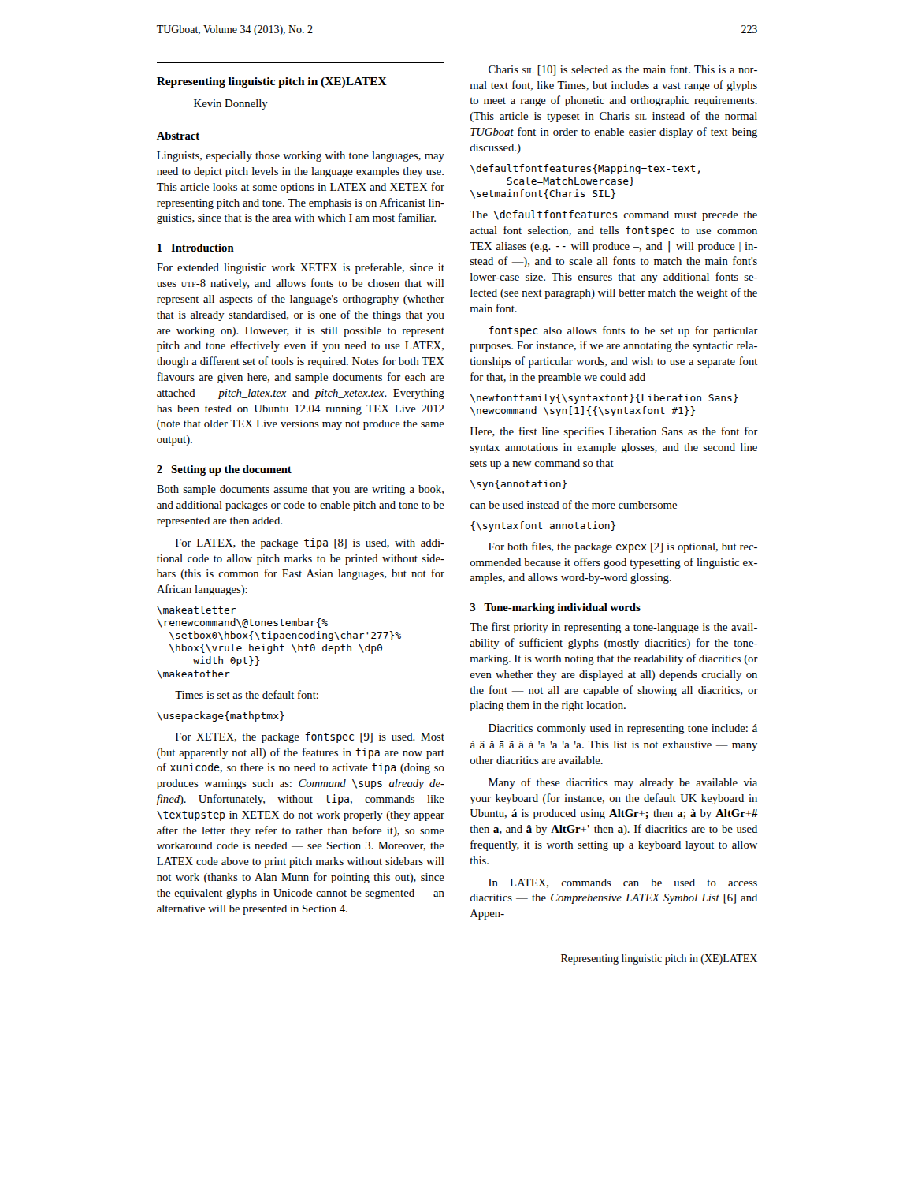TUGboat, Volume 34 (2013), No. 2 223
Representing linguistic pitch in (XE)LATEX
Kevin Donnelly
Abstract
Linguists, especially those working with tone languages, may need to depict pitch levels in the language examples they use. This article looks at some options in LATEX and XETEX for representing pitch and tone. The emphasis is on Africanist linguistics, since that is the area with which I am most familiar.
1 Introduction
For extended linguistic work XETEX is preferable, since it uses utf-8 natively, and allows fonts to be chosen that will represent all aspects of the language's orthography (whether that is already standardised, or is one of the things that you are working on). However, it is still possible to represent pitch and tone effectively even if you need to use LATEX, though a different set of tools is required. Notes for both TEX flavours are given here, and sample documents for each are attached — pitch_latex.tex and pitch_xetex.tex. Everything has been tested on Ubuntu 12.04 running TEX Live 2012 (note that older TEX Live versions may not produce the same output).
2 Setting up the document
Both sample documents assume that you are writing a book, and additional packages or code to enable pitch and tone to be represented are then added.
For LATEX, the package tipa [8] is used, with additional code to allow pitch marks to be printed without sidebars (this is common for East Asian languages, but not for African languages):
\makeatletter
\renewcommand\@tonestembar{%
  \setbox0\hbox{\tipaencoding\char'277}%
  \hbox{\vrule height \ht0 depth \dp0
      width 0pt}}
\makeatother
Times is set as the default font:
\usepackage{mathptmx}
For XETEX, the package fontspec [9] is used. Most (but apparently not all) of the features in tipa are now part of xunicode, so there is no need to activate tipa (doing so produces warnings such as: Command \sups already defined). Unfortunately, without tipa, commands like \textupstep in XETEX do not work properly (they appear after the letter they refer to rather than before it), so some workaround code is needed — see Section 3. Moreover, the LATEX code above to print pitch marks without sidebars will not work (thanks to Alan Munn for pointing this out), since the equivalent glyphs in Unicode cannot be segmented — an alternative will be presented in Section 4.
Charis sil [10] is selected as the main font. This is a normal text font, like Times, but includes a vast range of glyphs to meet a range of phonetic and orthographic requirements. (This article is typeset in Charis sil instead of the normal TUGboat font in order to enable easier display of text being discussed.)
\defaultfontfeatures{Mapping=tex-text,
      Scale=MatchLowercase}
\setmainfont{Charis SIL}
The \defaultfontfeatures command must precede the actual font selection, and tells fontspec to use common TEX aliases (e.g. -- will produce –, and | will produce | instead of —), and to scale all fonts to match the main font's lower-case size. This ensures that any additional fonts selected (see next paragraph) will better match the weight of the main font.
fontspec also allows fonts to be set up for particular purposes. For instance, if we are annotating the syntactic relationships of particular words, and wish to use a separate font for that, in the preamble we could add
\newfontfamily{\syntaxfont}{Liberation Sans}
\newcommand \syn[1]{{\syntaxfont #1}}
Here, the first line specifies Liberation Sans as the font for syntax annotations in example glosses, and the second line sets up a new command so that
\syn{annotation}
can be used instead of the more cumbersome
{\syntaxfont annotation}
For both files, the package expex [2] is optional, but recommended because it offers good typesetting of linguistic examples, and allows word-by-word glossing.
3 Tone-marking individual words
The first priority in representing a tone-language is the availability of sufficient glyphs (mostly diacritics) for the tone-marking. It is worth noting that the readability of diacritics (or even whether they are displayed at all) depends crucially on the font — not all are capable of showing all diacritics, or placing them in the right location.
Diacritics commonly used in representing tone include: á à â ǎ ā ã ä ȧ ꞌa ꞌa ꞌa ꞌa. This list is not exhaustive — many other diacritics are available.
Many of these diacritics may already be available via your keyboard (for instance, on the default UK keyboard in Ubuntu, á is produced using AltGr+; then a; à by AltGr+# then a, and â by AltGr+' then a). If diacritics are to be used frequently, it is worth setting up a keyboard layout to allow this.
In LATEX, commands can be used to access diacritics — the Comprehensive LATEX Symbol List [6] and Appen-
Representing linguistic pitch in (XE)LATEX